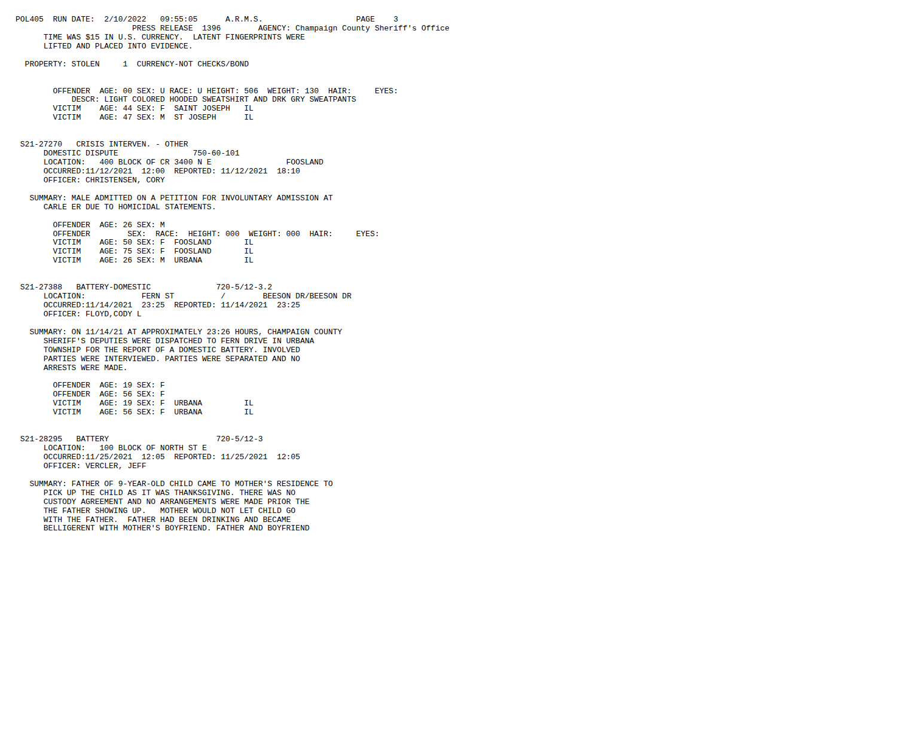POL405  RUN DATE:  2/10/2022   09:55:05      A.R.M.S.                    PAGE    3
                         PRESS RELEASE  1396        AGENCY: Champaign County Sheriff's Office
      TIME WAS $15 IN U.S. CURRENCY.  LATENT FINGERPRINTS WERE
      LIFTED AND PLACED INTO EVIDENCE.

  PROPERTY: STOLEN     1  CURRENCY-NOT CHECKS/BOND


        OFFENDER  AGE: 00 SEX: U RACE: U HEIGHT: 506  WEIGHT: 130  HAIR:     EYES:
            DESCR: LIGHT COLORED HOODED SWEATSHIRT AND DRK GRY SWEATPANTS
        VICTIM    AGE: 44 SEX: F  SAINT JOSEPH   IL
        VICTIM    AGE: 47 SEX: M  ST JOSEPH      IL


 S21-27270   CRISIS INTERVEN. - OTHER
      DOMESTIC DISPUTE                750-60-101
      LOCATION:   400 BLOCK OF CR 3400 N E                FOOSLAND
      OCCURRED:11/12/2021  12:00  REPORTED: 11/12/2021  18:10
      OFFICER: CHRISTENSEN, CORY

   SUMMARY: MALE ADMITTED ON A PETITION FOR INVOLUNTARY ADMISSION AT
      CARLE ER DUE TO HOMICIDAL STATEMENTS.

        OFFENDER  AGE: 26 SEX: M
        OFFENDER        SEX:  RACE:  HEIGHT: 000  WEIGHT: 000  HAIR:     EYES:
        VICTIM    AGE: 50 SEX: F  FOOSLAND       IL
        VICTIM    AGE: 75 SEX: F  FOOSLAND       IL
        VICTIM    AGE: 26 SEX: M  URBANA         IL


 S21-27388   BATTERY-DOMESTIC              720-5/12-3.2
      LOCATION:            FERN ST          /        BEESON DR/BEESON DR
      OCCURRED:11/14/2021  23:25  REPORTED: 11/14/2021  23:25
      OFFICER: FLOYD,CODY L

   SUMMARY: ON 11/14/21 AT APPROXIMATELY 23:26 HOURS, CHAMPAIGN COUNTY
      SHERIFF'S DEPUTIES WERE DISPATCHED TO FERN DRIVE IN URBANA
      TOWNSHIP FOR THE REPORT OF A DOMESTIC BATTERY. INVOLVED
      PARTIES WERE INTERVIEWED. PARTIES WERE SEPARATED AND NO
      ARRESTS WERE MADE.

        OFFENDER  AGE: 19 SEX: F
        OFFENDER  AGE: 56 SEX: F
        VICTIM    AGE: 19 SEX: F  URBANA         IL
        VICTIM    AGE: 56 SEX: F  URBANA         IL


 S21-28295   BATTERY                       720-5/12-3
      LOCATION:   100 BLOCK OF NORTH ST E
      OCCURRED:11/25/2021  12:05  REPORTED: 11/25/2021  12:05
      OFFICER: VERCLER, JEFF

   SUMMARY: FATHER OF 9-YEAR-OLD CHILD CAME TO MOTHER'S RESIDENCE TO
      PICK UP THE CHILD AS IT WAS THANKSGIVING. THERE WAS NO
      CUSTODY AGREEMENT AND NO ARRANGEMENTS WERE MADE PRIOR THE
      THE FATHER SHOWING UP.   MOTHER WOULD NOT LET CHILD GO
      WITH THE FATHER.  FATHER HAD BEEN DRINKING AND BECAME
      BELLIGERENT WITH MOTHER'S BOYFRIEND. FATHER AND BOYFRIEND